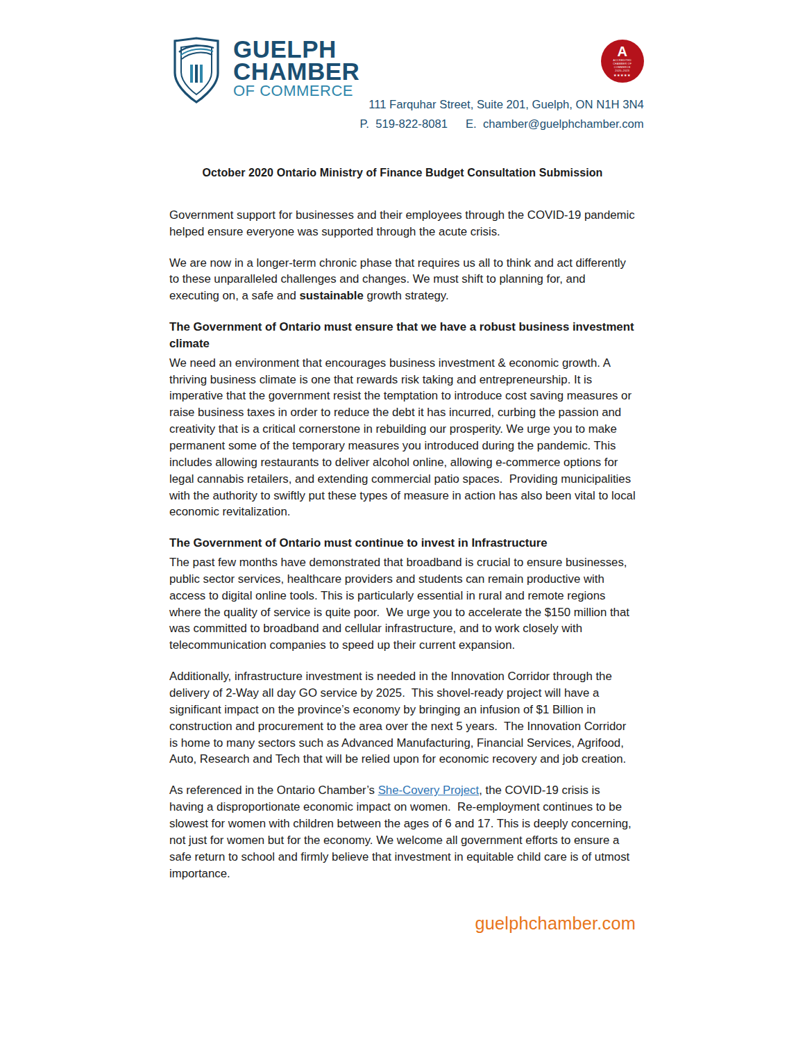GUELPH CHAMBER OF COMMERCE
A Accredited
Chamber of
Commerce
2020–2023 ★★★★★
111 Farquhar Street, Suite 201, Guelph, ON N1H 3N4
P. 519-822-8081 E. chamber@guelphchamber.com
October 2020 Ontario Ministry of Finance Budget Consultation Submission
Government support for businesses and their employees through the COVID-19 pandemic helped ensure everyone was supported through the acute crisis.
We are now in a longer-term chronic phase that requires us all to think and act differently to these unparalleled challenges and changes. We must shift to planning for, and executing on, a safe and sustainable growth strategy.
The Government of Ontario must ensure that we have a robust business investment climate
We need an environment that encourages business investment & economic growth. A thriving business climate is one that rewards risk taking and entrepreneurship. It is imperative that the government resist the temptation to introduce cost saving measures or raise business taxes in order to reduce the debt it has incurred, curbing the passion and creativity that is a critical cornerstone in rebuilding our prosperity. We urge you to make permanent some of the temporary measures you introduced during the pandemic. This includes allowing restaurants to deliver alcohol online, allowing e-commerce options for legal cannabis retailers, and extending commercial patio spaces. Providing municipalities with the authority to swiftly put these types of measure in action has also been vital to local economic revitalization.
The Government of Ontario must continue to invest in Infrastructure
The past few months have demonstrated that broadband is crucial to ensure businesses, public sector services, healthcare providers and students can remain productive with access to digital online tools. This is particularly essential in rural and remote regions where the quality of service is quite poor. We urge you to accelerate the $150 million that was committed to broadband and cellular infrastructure, and to work closely with telecommunication companies to speed up their current expansion.
Additionally, infrastructure investment is needed in the Innovation Corridor through the delivery of 2-Way all day GO service by 2025. This shovel-ready project will have a significant impact on the province’s economy by bringing an infusion of $1 Billion in construction and procurement to the area over the next 5 years. The Innovation Corridor is home to many sectors such as Advanced Manufacturing, Financial Services, Agrifood, Auto, Research and Tech that will be relied upon for economic recovery and job creation.
As referenced in the Ontario Chamber’s She-Covery Project, the COVID-19 crisis is having a disproportionate economic impact on women. Re-employment continues to be slowest for women with children between the ages of 6 and 17. This is deeply concerning, not just for women but for the economy. We welcome all government efforts to ensure a safe return to school and firmly believe that investment in equitable child care is of utmost importance.
guelphchamber.com